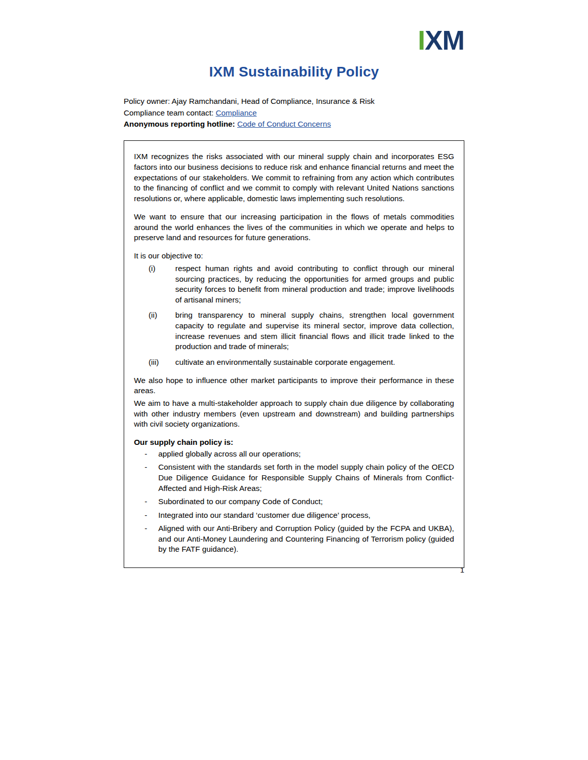IXM
IXM Sustainability Policy
Policy owner: Ajay Ramchandani, Head of Compliance, Insurance & Risk
Compliance team contact: Compliance
Anonymous reporting hotline: Code of Conduct Concerns
IXM recognizes the risks associated with our mineral supply chain and incorporates ESG factors into our business decisions to reduce risk and enhance financial returns and meet the expectations of our stakeholders. We commit to refraining from any action which contributes to the financing of conflict and we commit to comply with relevant United Nations sanctions resolutions or, where applicable, domestic laws implementing such resolutions.
We want to ensure that our increasing participation in the flows of metals commodities around the world enhances the lives of the communities in which we operate and helps to preserve land and resources for future generations.
It is our objective to:
(i) respect human rights and avoid contributing to conflict through our mineral sourcing practices, by reducing the opportunities for armed groups and public security forces to benefit from mineral production and trade; improve livelihoods of artisanal miners;
(ii) bring transparency to mineral supply chains, strengthen local government capacity to regulate and supervise its mineral sector, improve data collection, increase revenues and stem illicit financial flows and illicit trade linked to the production and trade of minerals;
(iii) cultivate an environmentally sustainable corporate engagement.
We also hope to influence other market participants to improve their performance in these areas.
We aim to have a multi-stakeholder approach to supply chain due diligence by collaborating with other industry members (even upstream and downstream) and building partnerships with civil society organizations.
Our supply chain policy is:
-applied globally across all our operations;
-Consistent with the standards set forth in the model supply chain policy of the OECD Due Diligence Guidance for Responsible Supply Chains of Minerals from Conflict-Affected and High-Risk Areas;
-Subordinated to our company Code of Conduct;
-Integrated into our standard ‘customer due diligence’ process,
-Aligned with our Anti-Bribery and Corruption Policy (guided by the FCPA and UKBA), and our Anti-Money Laundering and Countering Financing of Terrorism policy (guided by the FATF guidance).
1